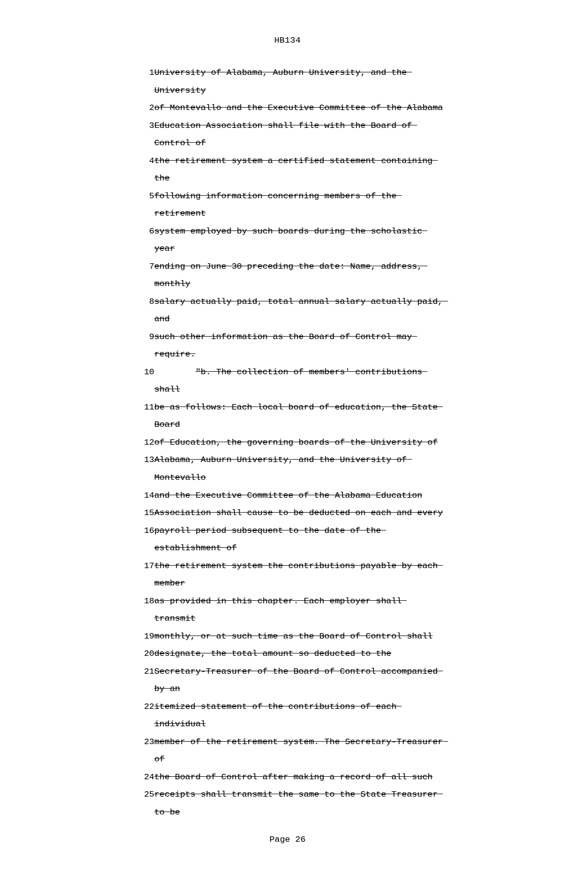HB134
| 1 | University of Alabama, Auburn University, and the University |
| 2 | of Montevallo and the Executive Committee of the Alabama |
| 3 | Education Association shall file with the Board of Control of |
| 4 | the retirement system a certified statement containing the |
| 5 | following information concerning members of the retirement |
| 6 | system employed by such boards during the scholastic year |
| 7 | ending on June 30 preceding the date: Name, address, monthly |
| 8 | salary actually paid, total annual salary actually paid, and |
| 9 | such other information as the Board of Control may require. |
| 10 | "b. The collection of members' contributions shall |
| 11 | be as follows: Each local board of education, the State Board |
| 12 | of Education, the governing boards of the University of |
| 13 | Alabama, Auburn University, and the University of Montevallo |
| 14 | and the Executive Committee of the Alabama Education |
| 15 | Association shall cause to be deducted on each and every |
| 16 | payroll period subsequent to the date of the establishment of |
| 17 | the retirement system the contributions payable by each member |
| 18 | as provided in this chapter. Each employer shall transmit |
| 19 | monthly, or at such time as the Board of Control shall |
| 20 | designate, the total amount so deducted to the |
| 21 | Secretary-Treasurer of the Board of Control accompanied by an |
| 22 | itemized statement of the contributions of each individual |
| 23 | member of the retirement system. The Secretary-Treasurer of |
| 24 | the Board of Control after making a record of all such |
| 25 | receipts shall transmit the same to the State Treasurer to be |
Page 26